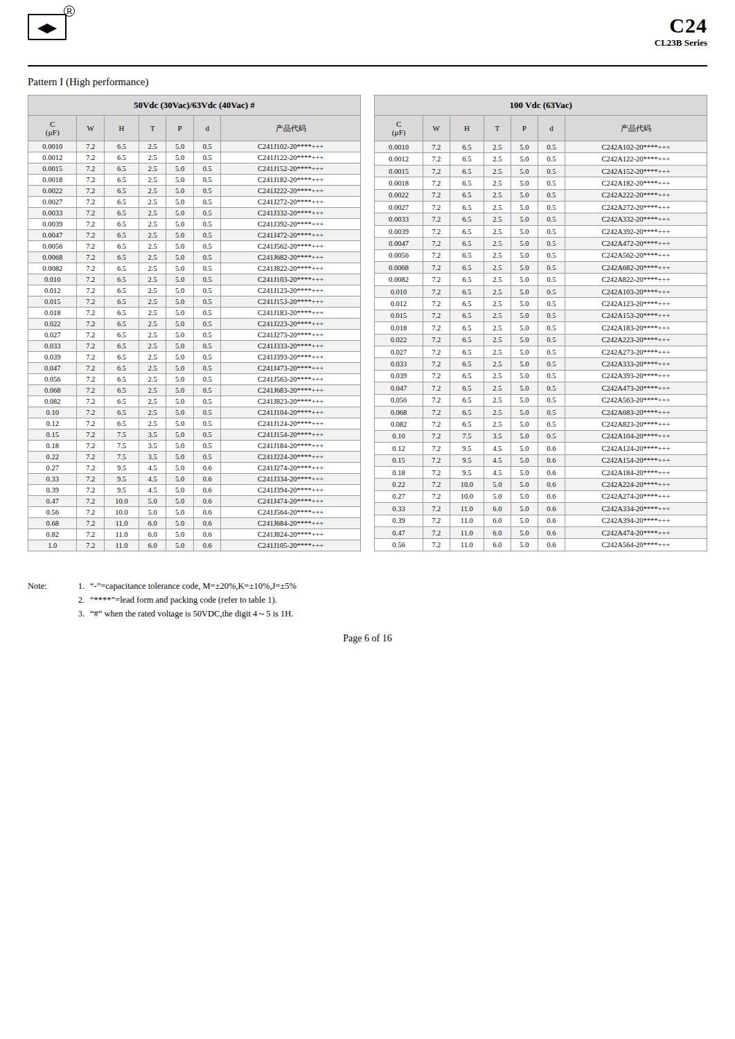R ◂▸
C24
CL23B Series
Pattern I (High performance)
| 50Vdc (30Vac)/63Vdc (40Vac) # |
| --- |
| C (µF) | W | H | T | P | d | 产品代码 |
| 0.0010 | 7.2 | 6.5 | 2.5 | 5.0 | 0.5 | C241J102-20****+++ |
| 0.0012 | 7.2 | 6.5 | 2.5 | 5.0 | 0.5 | C241J122-20****+++ |
| 0.0015 | 7.2 | 6.5 | 2.5 | 5.0 | 0.5 | C241J152-20****+++ |
| 0.0018 | 7.2 | 6.5 | 2.5 | 5.0 | 0.5 | C241J182-20****+++ |
| 0.0022 | 7.2 | 6.5 | 2.5 | 5.0 | 0.5 | C241J222-20****+++ |
| 0.0027 | 7.2 | 6.5 | 2.5 | 5.0 | 0.5 | C241J272-20****+++ |
| 0.0033 | 7.2 | 6.5 | 2.5 | 5.0 | 0.5 | C241J332-20****+++ |
| 0.0039 | 7.2 | 6.5 | 2.5 | 5.0 | 0.5 | C241J392-20****+++ |
| 0.0047 | 7.2 | 6.5 | 2.5 | 5.0 | 0.5 | C241J472-20****+++ |
| 0.0056 | 7.2 | 6.5 | 2.5 | 5.0 | 0.5 | C241J562-20****+++ |
| 0.0068 | 7.2 | 6.5 | 2.5 | 5.0 | 0.5 | C241J682-20****+++ |
| 0.0082 | 7.2 | 6.5 | 2.5 | 5.0 | 0.5 | C241J822-20****+++ |
| 0.010 | 7.2 | 6.5 | 2.5 | 5.0 | 0.5 | C241J103-20****+++ |
| 0.012 | 7.2 | 6.5 | 2.5 | 5.0 | 0.5 | C241J123-20****+++ |
| 0.015 | 7.2 | 6.5 | 2.5 | 5.0 | 0.5 | C241J153-20****+++ |
| 0.018 | 7.2 | 6.5 | 2.5 | 5.0 | 0.5 | C241J183-20****+++ |
| 0.022 | 7.2 | 6.5 | 2.5 | 5.0 | 0.5 | C241J223-20****+++ |
| 0.027 | 7.2 | 6.5 | 2.5 | 5.0 | 0.5 | C241J273-20****+++ |
| 0.033 | 7.2 | 6.5 | 2.5 | 5.0 | 0.5 | C241J333-20****+++ |
| 0.039 | 7.2 | 6.5 | 2.5 | 5.0 | 0.5 | C241J393-20****+++ |
| 0.047 | 7.2 | 6.5 | 2.5 | 5.0 | 0.5 | C241J473-20****+++ |
| 0.056 | 7.2 | 6.5 | 2.5 | 5.0 | 0.5 | C241J563-20****+++ |
| 0.068 | 7.2 | 6.5 | 2.5 | 5.0 | 0.5 | C241J683-20****+++ |
| 0.082 | 7.2 | 6.5 | 2.5 | 5.0 | 0.5 | C241J823-20****+++ |
| 0.10 | 7.2 | 6.5 | 2.5 | 5.0 | 0.5 | C241J104-20****+++ |
| 0.12 | 7.2 | 6.5 | 2.5 | 5.0 | 0.5 | C241J124-20****+++ |
| 0.15 | 7.2 | 7.5 | 3.5 | 5.0 | 0.5 | C241J154-20****+++ |
| 0.18 | 7.2 | 7.5 | 3.5 | 5.0 | 0.5 | C241J184-20****+++ |
| 0.22 | 7.2 | 7.5 | 3.5 | 5.0 | 0.5 | C241J224-20****+++ |
| 0.27 | 7.2 | 9.5 | 4.5 | 5.0 | 0.6 | C241J274-20****+++ |
| 0.33 | 7.2 | 9.5 | 4.5 | 5.0 | 0.6 | C241J334-20****+++ |
| 0.39 | 7.2 | 9.5 | 4.5 | 5.0 | 0.6 | C241J394-20****+++ |
| 0.47 | 7.2 | 10.0 | 5.0 | 5.0 | 0.6 | C241J474-20****+++ |
| 0.56 | 7.2 | 10.0 | 5.0 | 5.0 | 0.6 | C241J564-20****+++ |
| 0.68 | 7.2 | 11.0 | 6.0 | 5.0 | 0.6 | C241J684-20****+++ |
| 0.82 | 7.2 | 11.0 | 6.0 | 5.0 | 0.6 | C241J824-20****+++ |
| 1.0 | 7.2 | 11.0 | 6.0 | 5.0 | 0.6 | C241J105-20****+++ |
| 100 Vdc (63Vac) |
| --- |
| C (µF) | W | H | T | P | d | 产品代码 |
| 0.0010 | 7.2 | 6.5 | 2.5 | 5.0 | 0.5 | C242A102-20****+++ |
| 0.0012 | 7.2 | 6.5 | 2.5 | 5.0 | 0.5 | C242A122-20****+++ |
| 0.0015 | 7.2 | 6.5 | 2.5 | 5.0 | 0.5 | C242A152-20****+++ |
| 0.0018 | 7.2 | 6.5 | 2.5 | 5.0 | 0.5 | C242A182-20****+++ |
| 0.0022 | 7.2 | 6.5 | 2.5 | 5.0 | 0.5 | C242A222-20****+++ |
| 0.0027 | 7.2 | 6.5 | 2.5 | 5.0 | 0.5 | C242A272-20****+++ |
| 0.0033 | 7.2 | 6.5 | 2.5 | 5.0 | 0.5 | C242A332-20****+++ |
| 0.0039 | 7.2 | 6.5 | 2.5 | 5.0 | 0.5 | C242A392-20****+++ |
| 0.0047 | 7.2 | 6.5 | 2.5 | 5.0 | 0.5 | C242A472-20****+++ |
| 0.0056 | 7.2 | 6.5 | 2.5 | 5.0 | 0.5 | C242A562-20****+++ |
| 0.0068 | 7.2 | 6.5 | 2.5 | 5.0 | 0.5 | C242A682-20****+++ |
| 0.0082 | 7.2 | 6.5 | 2.5 | 5.0 | 0.5 | C242A822-20****+++ |
| 0.010 | 7.2 | 6.5 | 2.5 | 5.0 | 0.5 | C242A103-20****+++ |
| 0.012 | 7.2 | 6.5 | 2.5 | 5.0 | 0.5 | C242A123-20****+++ |
| 0.015 | 7.2 | 6.5 | 2.5 | 5.0 | 0.5 | C242A153-20****+++ |
| 0.018 | 7.2 | 6.5 | 2.5 | 5.0 | 0.5 | C242A183-20****+++ |
| 0.022 | 7.2 | 6.5 | 2.5 | 5.0 | 0.5 | C242A223-20****+++ |
| 0.027 | 7.2 | 6.5 | 2.5 | 5.0 | 0.5 | C242A273-20****+++ |
| 0.033 | 7.2 | 6.5 | 2.5 | 5.0 | 0.5 | C242A333-20****+++ |
| 0.039 | 7.2 | 6.5 | 2.5 | 5.0 | 0.5 | C242A393-20****+++ |
| 0.047 | 7.2 | 6.5 | 2.5 | 5.0 | 0.5 | C242A473-20****+++ |
| 0.056 | 7.2 | 6.5 | 2.5 | 5.0 | 0.5 | C242A563-20****+++ |
| 0.068 | 7.2 | 6.5 | 2.5 | 5.0 | 0.5 | C242A683-20****+++ |
| 0.082 | 7.2 | 6.5 | 2.5 | 5.0 | 0.5 | C242A823-20****+++ |
| 0.10 | 7.2 | 7.5 | 3.5 | 5.0 | 0.5 | C242A104-20****+++ |
| 0.12 | 7.2 | 9.5 | 4.5 | 5.0 | 0.6 | C242A124-20****+++ |
| 0.15 | 7.2 | 9.5 | 4.5 | 5.0 | 0.6 | C242A154-20****+++ |
| 0.18 | 7.2 | 9.5 | 4.5 | 5.0 | 0.6 | C242A184-20****+++ |
| 0.22 | 7.2 | 10.0 | 5.0 | 5.0 | 0.6 | C242A224-20****+++ |
| 0.27 | 7.2 | 10.0 | 5.0 | 5.0 | 0.6 | C242A274-20****+++ |
| 0.33 | 7.2 | 11.0 | 6.0 | 5.0 | 0.6 | C242A334-20****+++ |
| 0.39 | 7.2 | 11.0 | 6.0 | 5.0 | 0.6 | C242A394-20****+++ |
| 0.47 | 7.2 | 11.0 | 6.0 | 5.0 | 0.6 | C242A474-20****+++ |
| 0.56 | 7.2 | 11.0 | 6.0 | 5.0 | 0.6 | C242A564-20****+++ |
Note:
1.
“-”=capacitance tolerance code, M=±20%,K=±10%,J=±5%
2.
“****”=lead form and packing code (refer to table 1).
3.
“#” when the rated voltage is 50VDC,the digit 4～5 is 1H.
Page 6 of 16